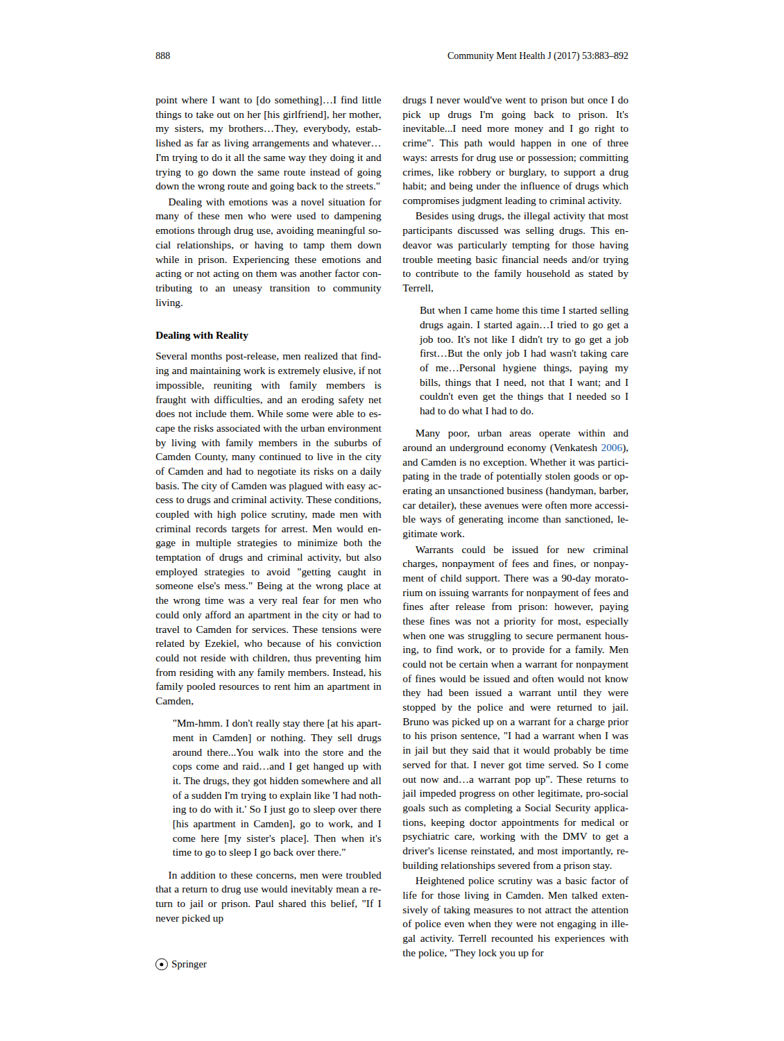888
Community Ment Health J (2017) 53:883–892
point where I want to [do something]…I find little things to take out on her [his girlfriend], her mother, my sisters, my brothers…They, everybody, established as far as living arrangements and whatever… I'm trying to do it all the same way they doing it and trying to go down the same route instead of going down the wrong route and going back to the streets."
Dealing with emotions was a novel situation for many of these men who were used to dampening emotions through drug use, avoiding meaningful social relationships, or having to tamp them down while in prison. Experiencing these emotions and acting or not acting on them was another factor contributing to an uneasy transition to community living.
Dealing with Reality
Several months post-release, men realized that finding and maintaining work is extremely elusive, if not impossible, reuniting with family members is fraught with difficulties, and an eroding safety net does not include them. While some were able to escape the risks associated with the urban environment by living with family members in the suburbs of Camden County, many continued to live in the city of Camden and had to negotiate its risks on a daily basis. The city of Camden was plagued with easy access to drugs and criminal activity. These conditions, coupled with high police scrutiny, made men with criminal records targets for arrest. Men would engage in multiple strategies to minimize both the temptation of drugs and criminal activity, but also employed strategies to avoid "getting caught in someone else's mess." Being at the wrong place at the wrong time was a very real fear for men who could only afford an apartment in the city or had to travel to Camden for services. These tensions were related by Ezekiel, who because of his conviction could not reside with children, thus preventing him from residing with any family members. Instead, his family pooled resources to rent him an apartment in Camden,
"Mm-hmm. I don't really stay there [at his apartment in Camden] or nothing. They sell drugs around there...You walk into the store and the cops come and raid…and I get hanged up with it. The drugs, they got hidden somewhere and all of a sudden I'm trying to explain like 'I had nothing to do with it.' So I just go to sleep over there [his apartment in Camden], go to work, and I come here [my sister's place]. Then when it's time to go to sleep I go back over there."
In addition to these concerns, men were troubled that a return to drug use would inevitably mean a return to jail or prison. Paul shared this belief, "If I never picked up
drugs I never would've went to prison but once I do pick up drugs I'm going back to prison. It's inevitable...I need more money and I go right to crime". This path would happen in one of three ways: arrests for drug use or possession; committing crimes, like robbery or burglary, to support a drug habit; and being under the influence of drugs which compromises judgment leading to criminal activity.
Besides using drugs, the illegal activity that most participants discussed was selling drugs. This endeavor was particularly tempting for those having trouble meeting basic financial needs and/or trying to contribute to the family household as stated by Terrell,
But when I came home this time I started selling drugs again. I started again…I tried to go get a job too. It's not like I didn't try to go get a job first…But the only job I had wasn't taking care of me…Personal hygiene things, paying my bills, things that I need, not that I want; and I couldn't even get the things that I needed so I had to do what I had to do.
Many poor, urban areas operate within and around an underground economy (Venkatesh 2006), and Camden is no exception. Whether it was participating in the trade of potentially stolen goods or operating an unsanctioned business (handyman, barber, car detailer), these avenues were often more accessible ways of generating income than sanctioned, legitimate work.
Warrants could be issued for new criminal charges, nonpayment of fees and fines, or nonpayment of child support. There was a 90-day moratorium on issuing warrants for nonpayment of fees and fines after release from prison: however, paying these fines was not a priority for most, especially when one was struggling to secure permanent housing, to find work, or to provide for a family. Men could not be certain when a warrant for nonpayment of fines would be issued and often would not know they had been issued a warrant until they were stopped by the police and were returned to jail. Bruno was picked up on a warrant for a charge prior to his prison sentence, "I had a warrant when I was in jail but they said that it would probably be time served for that. I never got time served. So I come out now and…a warrant pop up". These returns to jail impeded progress on other legitimate, pro-social goals such as completing a Social Security applications, keeping doctor appointments for medical or psychiatric care, working with the DMV to get a driver's license reinstated, and most importantly, rebuilding relationships severed from a prison stay.
Heightened police scrutiny was a basic factor of life for those living in Camden. Men talked extensively of taking measures to not attract the attention of police even when they were not engaging in illegal activity. Terrell recounted his experiences with the police, "They lock you up for
Springer